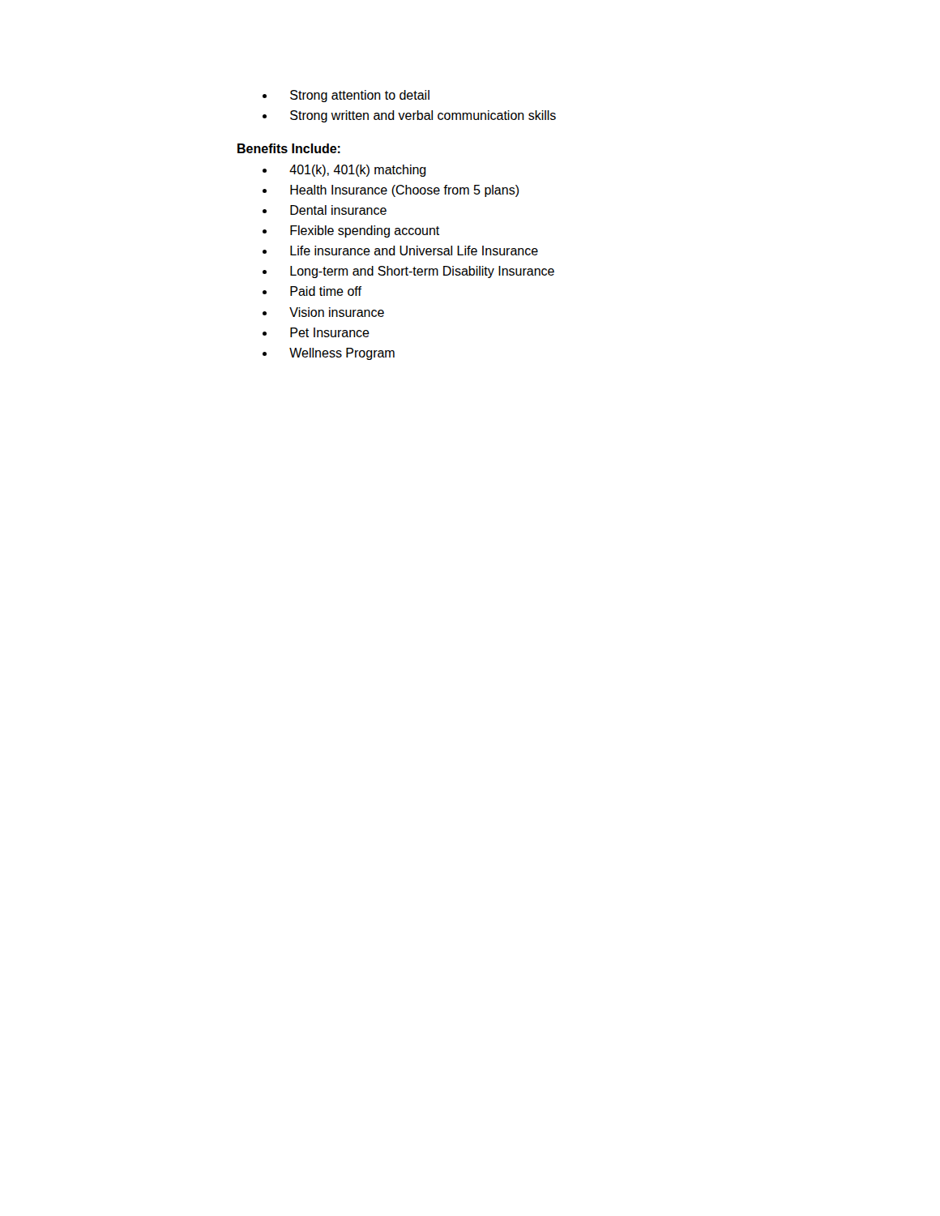Strong attention to detail
Strong written and verbal communication skills
Benefits Include:
401(k), 401(k) matching
Health Insurance (Choose from 5 plans)
Dental insurance
Flexible spending account
Life insurance and Universal Life Insurance
Long-term and Short-term Disability Insurance
Paid time off
Vision insurance
Pet Insurance
Wellness Program